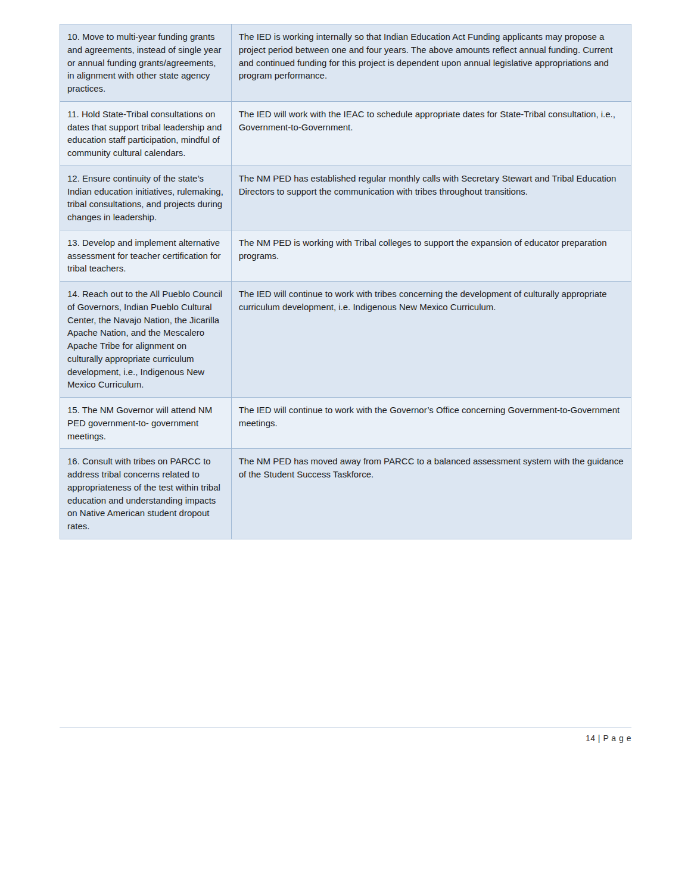| 10. Move to multi-year funding grants and agreements, instead of single year or annual funding grants/agreements, in alignment with other state agency practices. | The IED is working internally so that Indian Education Act Funding applicants may propose a project period between one and four years. The above amounts reflect annual funding. Current and continued funding for this project is dependent upon annual legislative appropriations and program performance. |
| 11. Hold State-Tribal consultations on dates that support tribal leadership and education staff participation, mindful of community cultural calendars. | The IED will work with the IEAC to schedule appropriate dates for State-Tribal consultation, i.e., Government-to-Government. |
| 12. Ensure continuity of the state’s Indian education initiatives, rulemaking, tribal consultations, and projects during changes in leadership. | The NM PED has established regular monthly calls with Secretary Stewart and Tribal Education Directors to support the communication with tribes throughout transitions. |
| 13. Develop and implement alternative assessment for teacher certification for tribal teachers. | The NM PED is working with Tribal colleges to support the expansion of educator preparation programs. |
| 14. Reach out to the All Pueblo Council of Governors, Indian Pueblo Cultural Center, the Navajo Nation, the Jicarilla Apache Nation, and the Mescalero Apache Tribe for alignment on culturally appropriate curriculum development, i.e., Indigenous New Mexico Curriculum. | The IED will continue to work with tribes concerning the development of culturally appropriate curriculum development, i.e. Indigenous New Mexico Curriculum. |
| 15. The NM Governor will attend NM PED government-to- government meetings. | The IED will continue to work with the Governor’s Office concerning Government-to-Government meetings. |
| 16. Consult with tribes on PARCC to address tribal concerns related to appropriateness of the test within tribal education and understanding impacts on Native American student dropout rates. | The NM PED has moved away from PARCC to a balanced assessment system with the guidance of the Student Success Taskforce. |
14 | P a g e